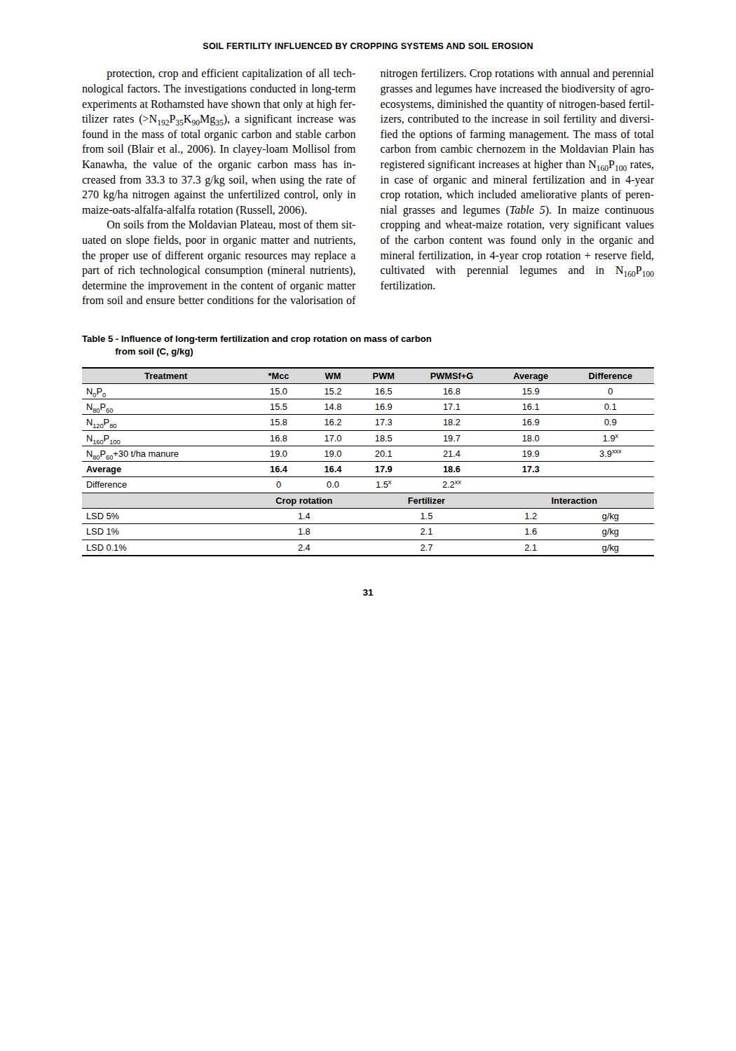SOIL FERTILITY INFLUENCED BY CROPPING SYSTEMS AND SOIL EROSION
protection, crop and efficient capitalization of all technological factors. The investigations conducted in long-term experiments at Rothamsted have shown that only at high fertilizer rates (>N192P35K90Mg35), a significant increase was found in the mass of total organic carbon and stable carbon from soil (Blair et al., 2006). In clayey-loam Mollisol from Kanawha, the value of the organic carbon mass has increased from 33.3 to 37.3 g/kg soil, when using the rate of 270 kg/ha nitrogen against the unfertilized control, only in maize-oats-alfalfa-alfalfa rotation (Russell, 2006).
On soils from the Moldavian Plateau, most of them situated on slope fields, poor in organic matter and nutrients, the proper use of different organic resources may replace a part of rich technological consumption (mineral nutrients), determine the improvement in the content of organic matter from soil and ensure better conditions for the valorisation of nitrogen fertilizers. Crop rotations with annual and perennial grasses and legumes have increased the biodiversity of agro-ecosystems, diminished the quantity of nitrogen-based fertilizers, contributed to the increase in soil fertility and diversified the options of farming management. The mass of total carbon from cambic chernozem in the Moldavian Plain has registered significant increases at higher than N160P100 rates, in case of organic and mineral fertilization and in 4-year crop rotation, which included ameliorative plants of perennial grasses and legumes (Table 5). In maize continuous cropping and wheat-maize rotation, very significant values of the carbon content was found only in the organic and mineral fertilization, in 4-year crop rotation + reserve field, cultivated with perennial legumes and in N160P100 fertilization.
Table 5 - Influence of long-term fertilization and crop rotation on mass of carbonfrom soil (C, g/kg)
| Treatment | *Mcc | WM | PWM | PWMSf+G | Average | Difference |
| --- | --- | --- | --- | --- | --- | --- |
| N 0 P 0 | 15.0 | 15.2 | 16.5 | 16.8 | 15.9 | 0 |
| N 80 P 60 | 15.5 | 14.8 | 16.9 | 17.1 | 16.1 | 0.1 |
| N 120 P 80 | 15.8 | 16.2 | 17.3 | 18.2 | 16.9 | 0.9 |
| N 160 P 100 | 16.8 | 17.0 | 18.5 | 19.7 | 18.0 | 1.9 x |
| N 80 P 60 +30 t/ha manure | 19.0 | 19.0 | 20.1 | 21.4 | 19.9 | 3.9 xxx |
| Average | 16.4 | 16.4 | 17.9 | 18.6 | 17.3 | |
| Difference | 0 | 0.0 | 1.5 x | 2.2 xx | | |
| | Crop rotation | Fertilizer | Interaction |
| LSD 5% | 1.4 | 1.5 | 1.2 | g/kg |
| LSD 1% | 1.8 | 2.1 | 1.6 | g/kg |
| LSD 0.1% | 2.4 | 2.7 | 2.1 | g/kg |
31